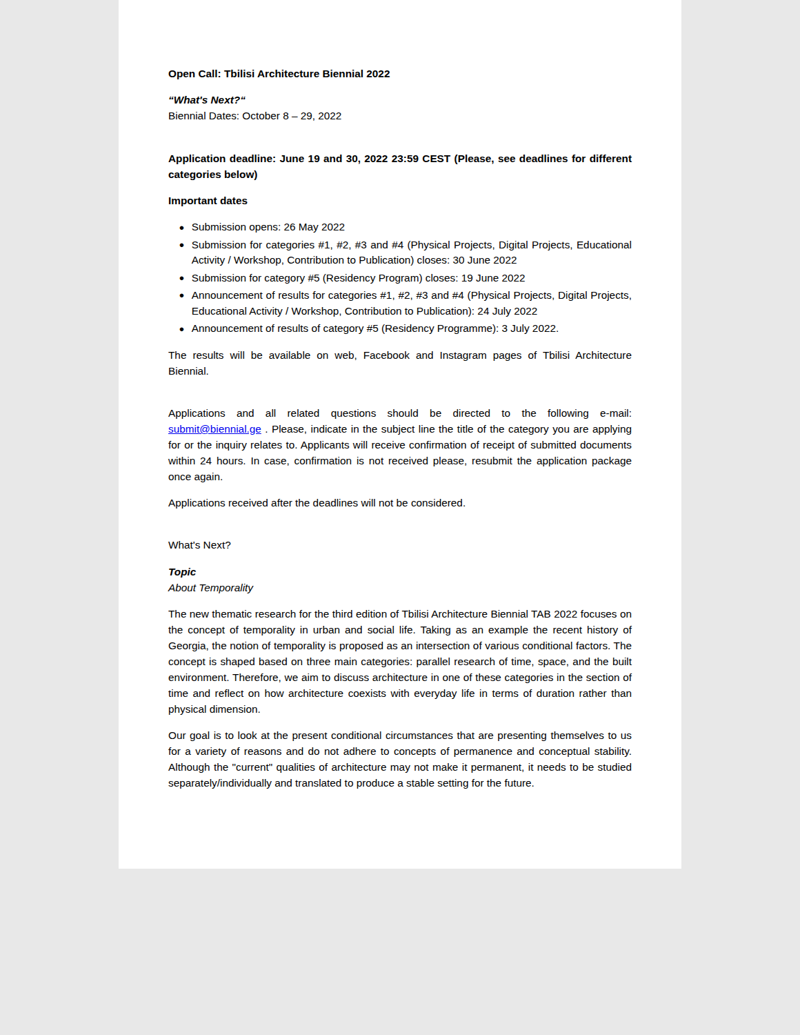Open Call: Tbilisi Architecture Biennial 2022
“What's Next?“
Biennial Dates: October 8 – 29, 2022
Application deadline: June 19 and 30, 2022 23:59 CEST (Please, see deadlines for different categories below)
Important dates
Submission opens: 26 May 2022
Submission for categories #1, #2, #3 and #4 (Physical Projects, Digital Projects, Educational Activity / Workshop, Contribution to Publication) closes: 30 June 2022
Submission for category #5 (Residency Program) closes: 19 June 2022
Announcement of results for categories #1, #2, #3 and #4 (Physical Projects, Digital Projects, Educational Activity / Workshop, Contribution to Publication): 24 July 2022
Announcement of results of category #5 (Residency Programme): 3 July 2022.
The results will be available on web, Facebook and Instagram pages of Tbilisi Architecture Biennial.
Applications and all related questions should be directed to the following e-mail: submit@biennial.ge . Please, indicate in the subject line the title of the category you are applying for or the inquiry relates to. Applicants will receive confirmation of receipt of submitted documents within 24 hours. In case, confirmation is not received please, resubmit the application package once again.
Applications received after the deadlines will not be considered.
What's Next?
Topic
About Temporality
The new thematic research for the third edition of Tbilisi Architecture Biennial TAB 2022 focuses on the concept of temporality in urban and social life. Taking as an example the recent history of Georgia, the notion of temporality is proposed as an intersection of various conditional factors. The concept is shaped based on three main categories: parallel research of time, space, and the built environment. Therefore, we aim to discuss architecture in one of these categories in the section of time and reflect on how architecture coexists with everyday life in terms of duration rather than physical dimension.
Our goal is to look at the present conditional circumstances that are presenting themselves to us for a variety of reasons and do not adhere to concepts of permanence and conceptual stability. Although the "current" qualities of architecture may not make it permanent, it needs to be studied separately/individually and translated to produce a stable setting for the future.